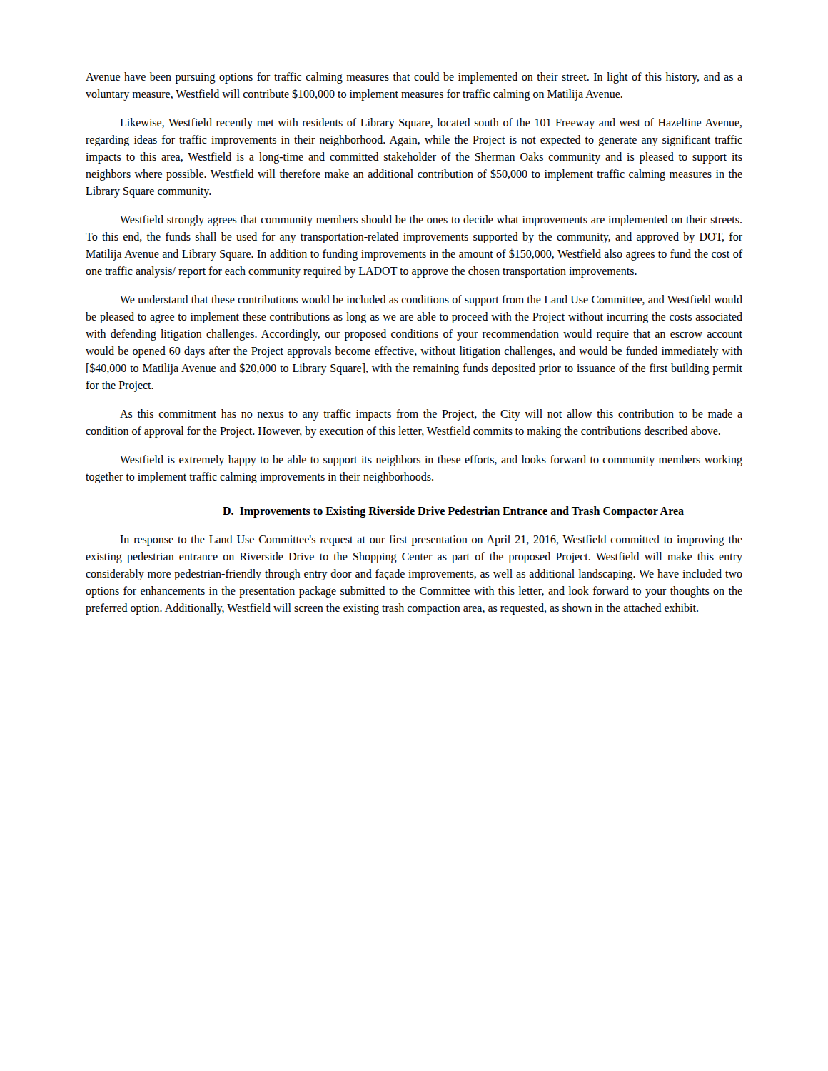Avenue have been pursuing options for traffic calming measures that could be implemented on their street. In light of this history, and as a voluntary measure, Westfield will contribute $100,000 to implement measures for traffic calming on Matilija Avenue.
Likewise, Westfield recently met with residents of Library Square, located south of the 101 Freeway and west of Hazeltine Avenue, regarding ideas for traffic improvements in their neighborhood. Again, while the Project is not expected to generate any significant traffic impacts to this area, Westfield is a long-time and committed stakeholder of the Sherman Oaks community and is pleased to support its neighbors where possible. Westfield will therefore make an additional contribution of $50,000 to implement traffic calming measures in the Library Square community.
Westfield strongly agrees that community members should be the ones to decide what improvements are implemented on their streets. To this end, the funds shall be used for any transportation-related improvements supported by the community, and approved by DOT, for Matilija Avenue and Library Square. In addition to funding improvements in the amount of $150,000, Westfield also agrees to fund the cost of one traffic analysis/ report for each community required by LADOT to approve the chosen transportation improvements.
We understand that these contributions would be included as conditions of support from the Land Use Committee, and Westfield would be pleased to agree to implement these contributions as long as we are able to proceed with the Project without incurring the costs associated with defending litigation challenges. Accordingly, our proposed conditions of your recommendation would require that an escrow account would be opened 60 days after the Project approvals become effective, without litigation challenges, and would be funded immediately with [$40,000 to Matilija Avenue and $20,000 to Library Square], with the remaining funds deposited prior to issuance of the first building permit for the Project.
As this commitment has no nexus to any traffic impacts from the Project, the City will not allow this contribution to be made a condition of approval for the Project. However, by execution of this letter, Westfield commits to making the contributions described above.
Westfield is extremely happy to be able to support its neighbors in these efforts, and looks forward to community members working together to implement traffic calming improvements in their neighborhoods.
D. Improvements to Existing Riverside Drive Pedestrian Entrance and Trash Compactor Area
In response to the Land Use Committee's request at our first presentation on April 21, 2016, Westfield committed to improving the existing pedestrian entrance on Riverside Drive to the Shopping Center as part of the proposed Project. Westfield will make this entry considerably more pedestrian-friendly through entry door and façade improvements, as well as additional landscaping. We have included two options for enhancements in the presentation package submitted to the Committee with this letter, and look forward to your thoughts on the preferred option. Additionally, Westfield will screen the existing trash compaction area, as requested, as shown in the attached exhibit.